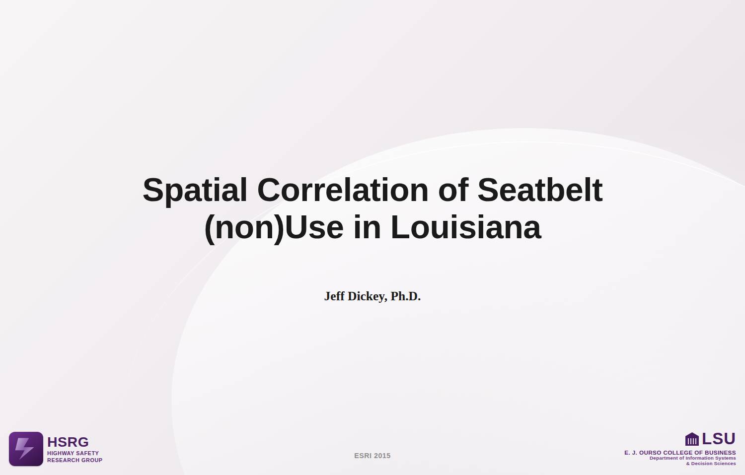Spatial Correlation of Seatbelt (non)Use in Louisiana
Jeff Dickey, Ph.D.
ESRI 2015
HSRG HIGHWAY SAFETY RESEARCH GROUP
LSU
E. J. OURSO COLLEGE OF BUSINESS
Department of Information Systems
& Decision Sciences